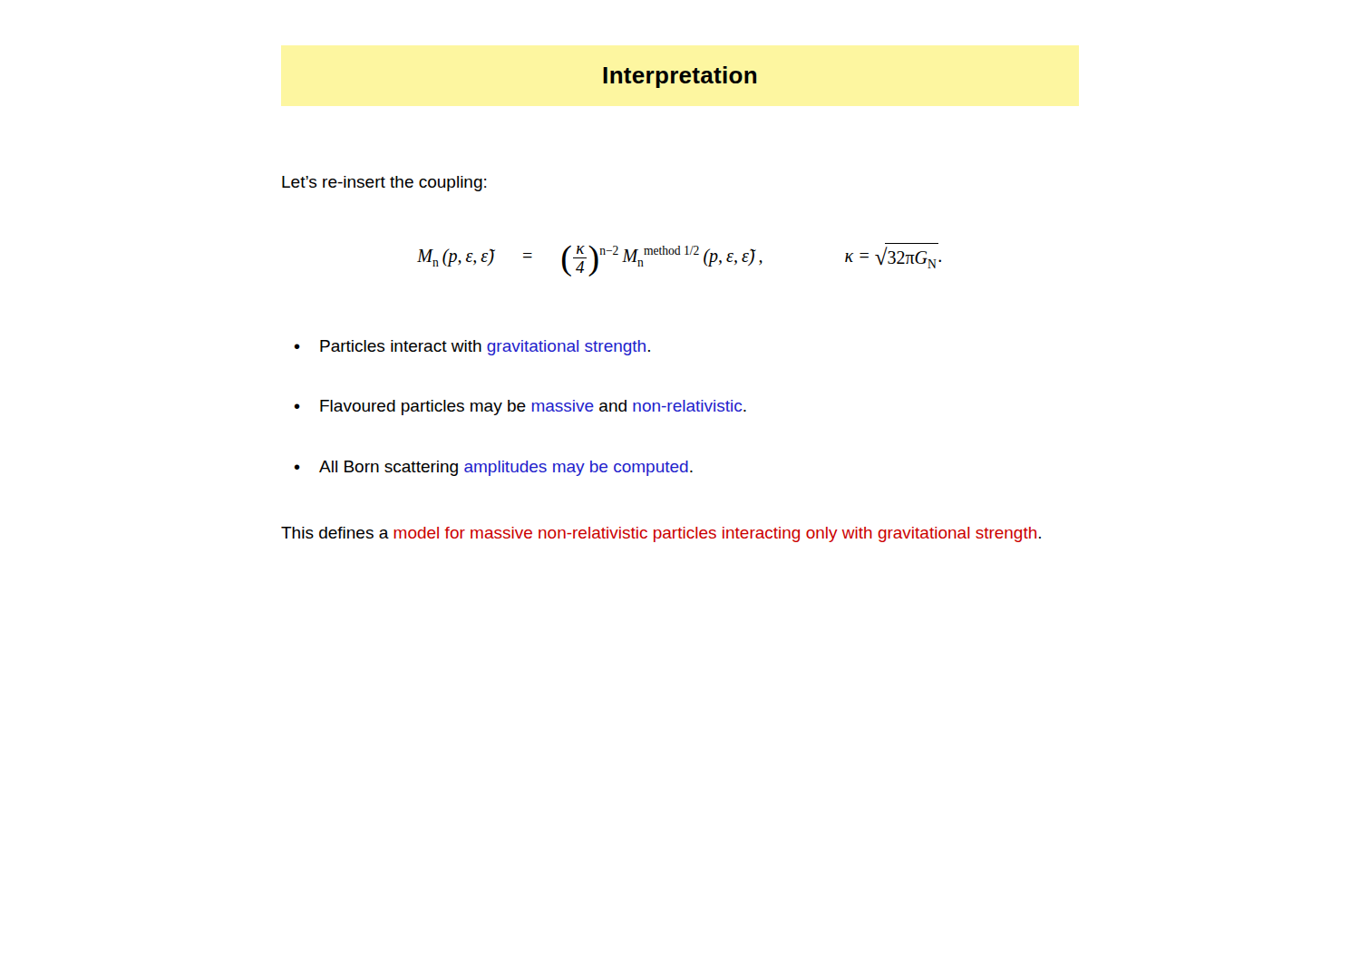Interpretation
Let’s re-insert the coupling:
Mn (p, ε, ε̃) = (κ 4)n−2 Mnmethod 1/2 (p, ε, ε̃) , κ = √32πGN.
Particles interact with gravitational strength.
Flavoured particles may be massive and non-relativistic.
All Born scattering amplitudes may be computed.
This defines a model for massive non-relativistic particles interacting only with gravitational strength.